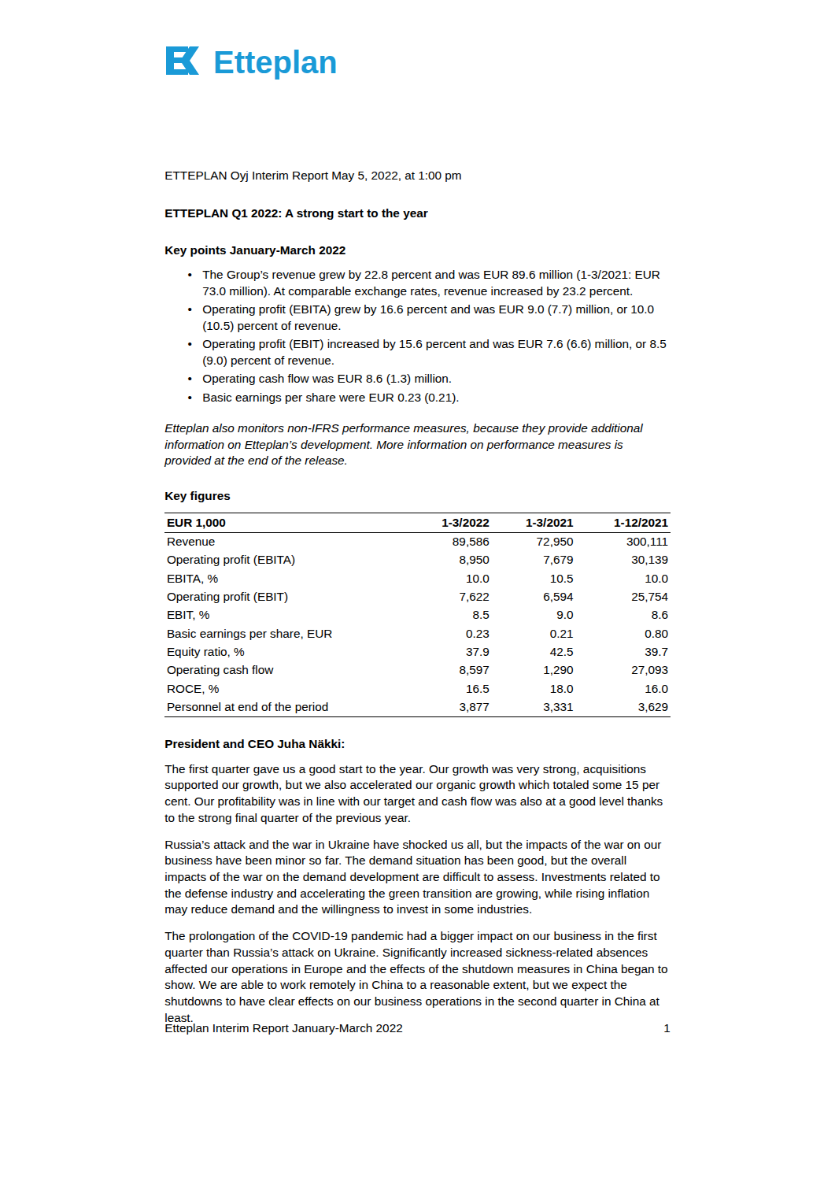Etteplan
ETTEPLAN Oyj Interim Report May 5, 2022, at 1:00 pm
ETTEPLAN Q1 2022: A strong start to the year
Key points January-March 2022
The Group’s revenue grew by 22.8 percent and was EUR 89.6 million (1-3/2021: EUR 73.0 million). At comparable exchange rates, revenue increased by 23.2 percent.
Operating profit (EBITA) grew by 16.6 percent and was EUR 9.0 (7.7) million, or 10.0 (10.5) percent of revenue.
Operating profit (EBIT) increased by 15.6 percent and was EUR 7.6 (6.6) million, or 8.5 (9.0) percent of revenue.
Operating cash flow was EUR 8.6 (1.3) million.
Basic earnings per share were EUR 0.23 (0.21).
Etteplan also monitors non-IFRS performance measures, because they provide additional information on Etteplan’s development. More information on performance measures is provided at the end of the release.
Key figures
| EUR 1,000 | 1-3/2022 | 1-3/2021 | 1-12/2021 |
| --- | --- | --- | --- |
| Revenue | 89,586 | 72,950 | 300,111 |
| Operating profit (EBITA) | 8,950 | 7,679 | 30,139 |
| EBITA, % | 10.0 | 10.5 | 10.0 |
| Operating profit (EBIT) | 7,622 | 6,594 | 25,754 |
| EBIT, % | 8.5 | 9.0 | 8.6 |
| Basic earnings per share, EUR | 0.23 | 0.21 | 0.80 |
| Equity ratio, % | 37.9 | 42.5 | 39.7 |
| Operating cash flow | 8,597 | 1,290 | 27,093 |
| ROCE, % | 16.5 | 18.0 | 16.0 |
| Personnel at end of the period | 3,877 | 3,331 | 3,629 |
President and CEO Juha Näkki:
The first quarter gave us a good start to the year. Our growth was very strong, acquisitions supported our growth, but we also accelerated our organic growth which totaled some 15 per cent. Our profitability was in line with our target and cash flow was also at a good level thanks to the strong final quarter of the previous year.
Russia’s attack and the war in Ukraine have shocked us all, but the impacts of the war on our business have been minor so far. The demand situation has been good, but the overall impacts of the war on the demand development are difficult to assess. Investments related to the defense industry and accelerating the green transition are growing, while rising inflation may reduce demand and the willingness to invest in some industries.
The prolongation of the COVID-19 pandemic had a bigger impact on our business in the first quarter than Russia’s attack on Ukraine. Significantly increased sickness-related absences affected our operations in Europe and the effects of the shutdown measures in China began to show. We are able to work remotely in China to a reasonable extent, but we expect the shutdowns to have clear effects on our business operations in the second quarter in China at least.
Etteplan Interim Report January-March 2022 1